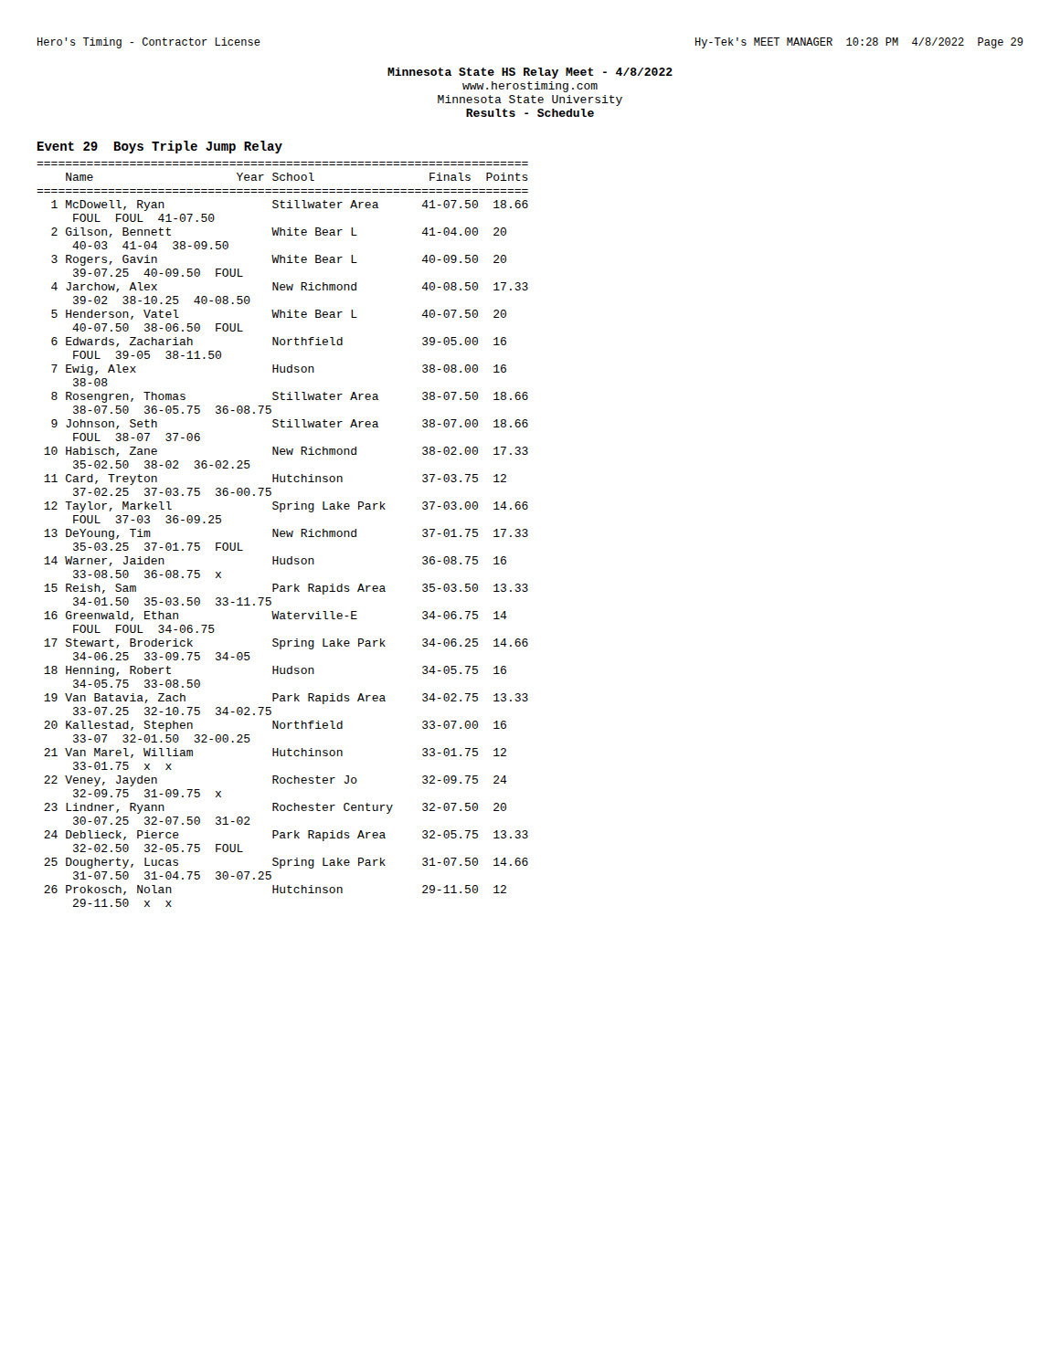Hero's Timing - Contractor License Hy-Tek's MEET MANAGER 10:28 PM 4/8/2022 Page 29
Minnesota State HS Relay Meet - 4/8/2022
www.herostiming.com
Minnesota State University
Results - Schedule
Event 29 Boys Triple Jump Relay
=====================================================================
    Name                    Year School                Finals  Points
=====================================================================
  1 McDowell, Ryan               Stillwater Area      41-07.50  18.66
     FOUL  FOUL  41-07.50
  2 Gilson, Bennett              White Bear L         41-04.00  20
     40-03  41-04  38-09.50
  3 Rogers, Gavin                White Bear L         40-09.50  20
     39-07.25  40-09.50  FOUL
  4 Jarchow, Alex                New Richmond         40-08.50  17.33
     39-02  38-10.25  40-08.50
  5 Henderson, Vatel             White Bear L         40-07.50  20
     40-07.50  38-06.50  FOUL
  6 Edwards, Zachariah           Northfield           39-05.00  16
     FOUL  39-05  38-11.50
  7 Ewig, Alex                   Hudson               38-08.00  16
     38-08
  8 Rosengren, Thomas            Stillwater Area      38-07.50  18.66
     38-07.50  36-05.75  36-08.75
  9 Johnson, Seth                Stillwater Area      38-07.00  18.66
     FOUL  38-07  37-06
 10 Habisch, Zane                New Richmond         38-02.00  17.33
     35-02.50  38-02  36-02.25
 11 Card, Treyton                Hutchinson           37-03.75  12
     37-02.25  37-03.75  36-00.75
 12 Taylor, Markell              Spring Lake Park     37-03.00  14.66
     FOUL  37-03  36-09.25
 13 DeYoung, Tim                 New Richmond         37-01.75  17.33
     35-03.25  37-01.75  FOUL
 14 Warner, Jaiden               Hudson               36-08.75  16
     33-08.50  36-08.75  x
 15 Reish, Sam                   Park Rapids Area     35-03.50  13.33
     34-01.50  35-03.50  33-11.75
 16 Greenwald, Ethan             Waterville-E         34-06.75  14
     FOUL  FOUL  34-06.75
 17 Stewart, Broderick           Spring Lake Park     34-06.25  14.66
     34-06.25  33-09.75  34-05
 18 Henning, Robert              Hudson               34-05.75  16
     34-05.75  33-08.50
 19 Van Batavia, Zach            Park Rapids Area     34-02.75  13.33
     33-07.25  32-10.75  34-02.75
 20 Kallestad, Stephen           Northfield           33-07.00  16
     33-07  32-01.50  32-00.25
 21 Van Marel, William           Hutchinson           33-01.75  12
     33-01.75  x  x
 22 Veney, Jayden                Rochester Jo         32-09.75  24
     32-09.75  31-09.75  x
 23 Lindner, Ryann               Rochester Century    32-07.50  20
     30-07.25  32-07.50  31-02
 24 Deblieck, Pierce             Park Rapids Area     32-05.75  13.33
     32-02.50  32-05.75  FOUL
 25 Dougherty, Lucas             Spring Lake Park     31-07.50  14.66
     31-07.50  31-04.75  30-07.25
 26 Prokosch, Nolan              Hutchinson           29-11.50  12
     29-11.50  x  x